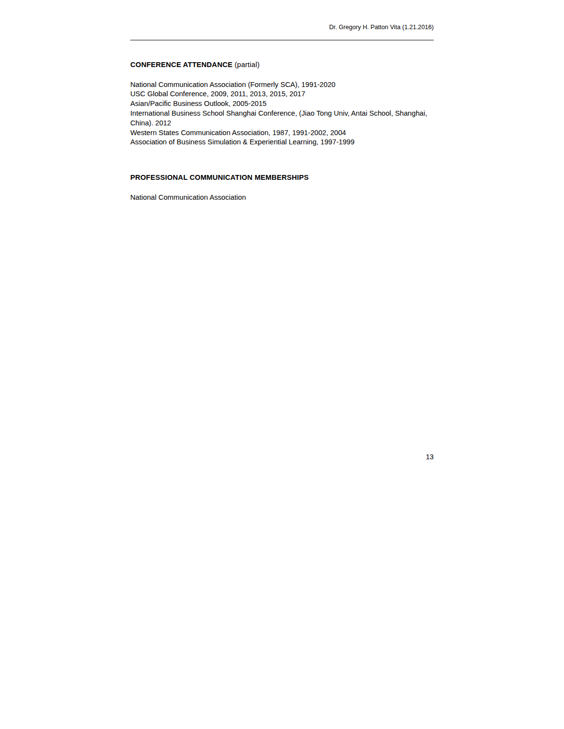Dr. Gregory H. Patton Vita (1.21.2016)
CONFERENCE ATTENDANCE (partial)
National Communication Association (Formerly SCA), 1991-2020
USC Global Conference, 2009, 2011, 2013, 2015, 2017
Asian/Pacific Business Outlook, 2005-2015
International Business School Shanghai Conference, (Jiao Tong Univ, Antai School, Shanghai, China). 2012
Western States Communication Association, 1987, 1991-2002, 2004
Association of Business Simulation & Experiential Learning, 1997-1999
PROFESSIONAL COMMUNICATION MEMBERSHIPS
National Communication Association
13